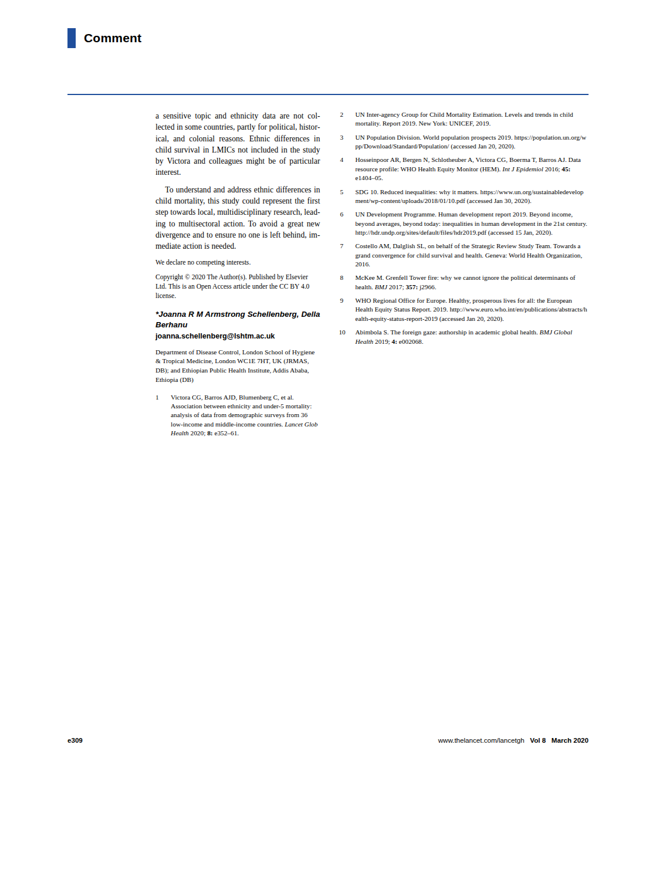Comment
a sensitive topic and ethnicity data are not collected in some countries, partly for political, historical, and colonial reasons. Ethnic differences in child survival in LMICs not included in the study by Victora and colleagues might be of particular interest.
To understand and address ethnic differences in child mortality, this study could represent the first step towards local, multidisciplinary research, leading to multisectoral action. To avoid a great new divergence and to ensure no one is left behind, immediate action is needed.
We declare no competing interests.
Copyright © 2020 The Author(s). Published by Elsevier Ltd. This is an Open Access article under the CC BY 4.0 license.
*Joanna R M Armstrong Schellenberg, Della Berhanu
joanna.schellenberg@lshtm.ac.uk
Department of Disease Control, London School of Hygiene & Tropical Medicine, London WC1E 7HT, UK (JRMAS, DB); and Ethiopian Public Health Institute, Addis Ababa, Ethiopia (DB)
Victora CG, Barros AJD, Blumenberg C, et al. Association between ethnicity and under-5 mortality: analysis of data from demographic surveys from 36 low-income and middle-income countries. Lancet Glob Health 2020; 8: e352–61.
UN Inter-agency Group for Child Mortality Estimation. Levels and trends in child mortality. Report 2019. New York: UNICEF, 2019.
UN Population Division. World population prospects 2019. https://population.un.org/wpp/Download/Standard/Population/ (accessed Jan 20, 2020).
Hosseinpoor AR, Bergen N, Schlotheuber A, Victora CG, Boerma T, Barros AJ. Data resource profile: WHO Health Equity Monitor (HEM). Int J Epidemiol 2016; 45: e1404–05.
SDG 10. Reduced inequalities: why it matters. https://www.un.org/sustainabledevelopment/wp-content/uploads/2018/01/10.pdf (accessed Jan 30, 2020).
UN Development Programme. Human development report 2019. Beyond income, beyond averages, beyond today: inequalities in human development in the 21st century. http://hdr.undp.org/sites/default/files/hdr2019.pdf (accessed 15 Jan, 2020).
Costello AM, Dalglish SL, on behalf of the Strategic Review Study Team. Towards a grand convergence for child survival and health. Geneva: World Health Organization, 2016.
McKee M. Grenfell Tower fire: why we cannot ignore the political determinants of health. BMJ 2017; 357: j2966.
WHO Regional Office for Europe. Healthy, prosperous lives for all: the European Health Equity Status Report. 2019. http://www.euro.who.int/en/publications/abstracts/health-equity-status-report-2019 (accessed Jan 20, 2020).
Abimbola S. The foreign gaze: authorship in academic global health. BMJ Global Health 2019; 4: e002068.
e309
www.thelancet.com/lancetgh Vol 8 March 2020